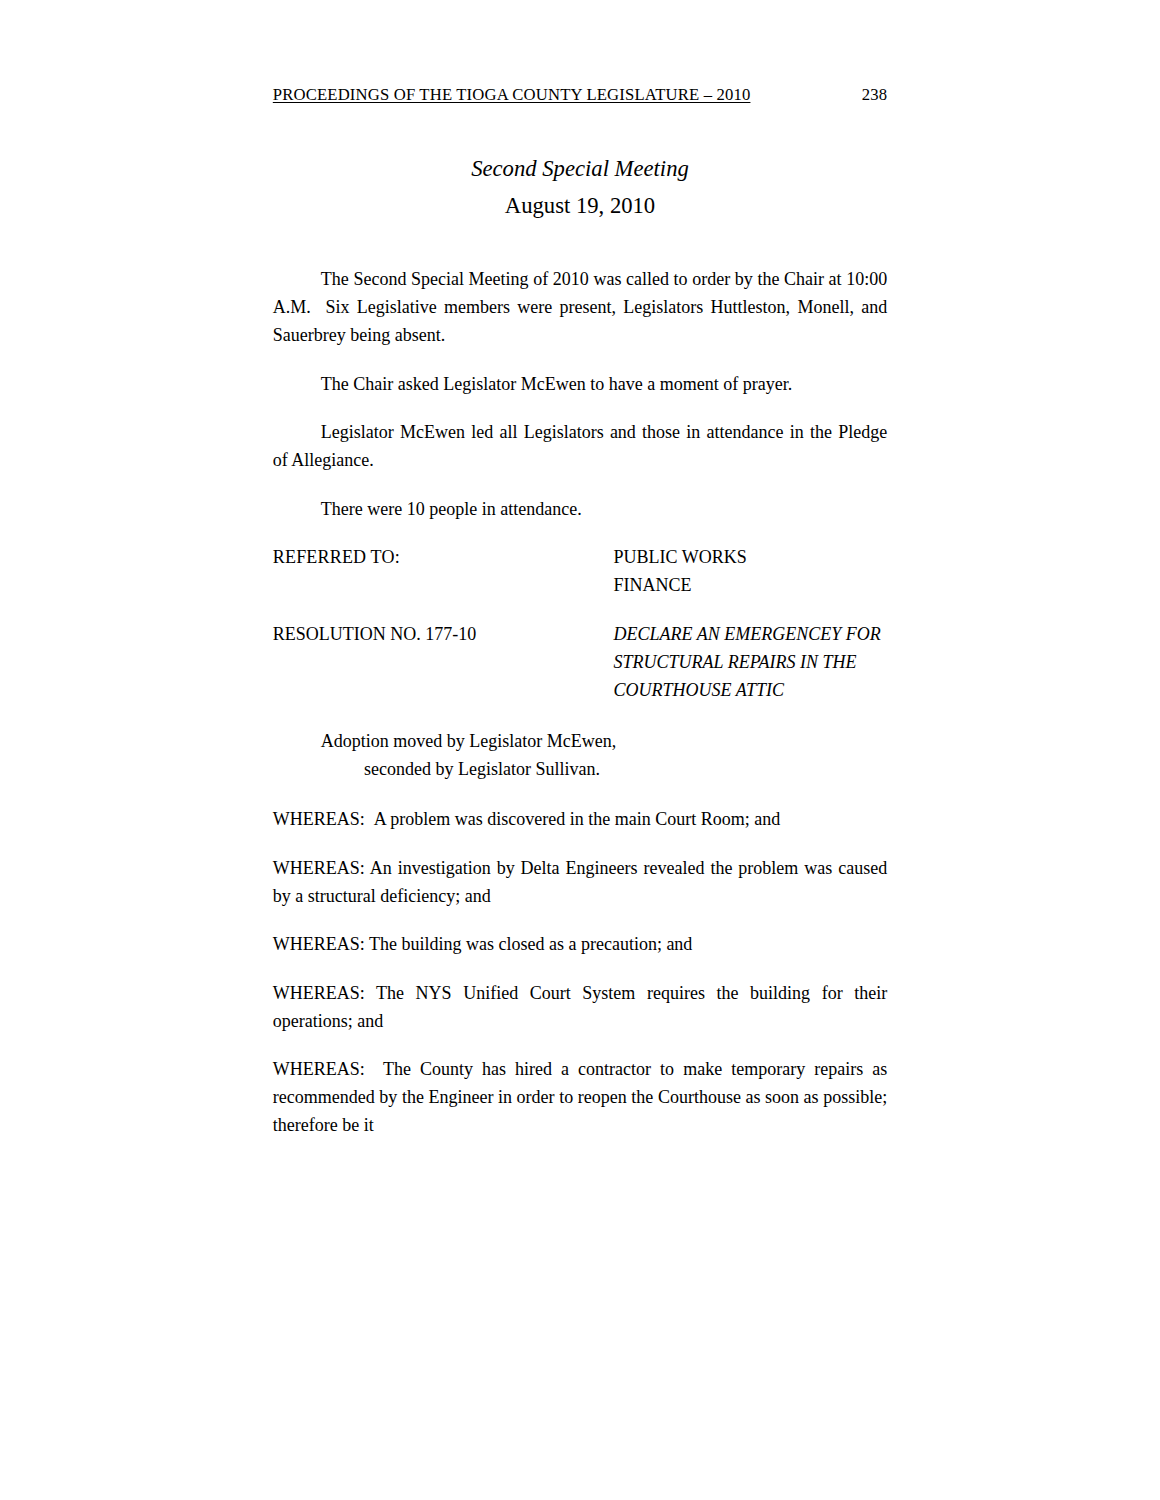PROCEEDINGS OF THE TIOGA COUNTY LEGISLATURE – 2010 238
Second Special Meeting
August 19, 2010
The Second Special Meeting of 2010 was called to order by the Chair at 10:00 A.M. Six Legislative members were present, Legislators Huttleston, Monell, and Sauerbrey being absent.
The Chair asked Legislator McEwen to have a moment of prayer.
Legislator McEwen led all Legislators and those in attendance in the Pledge of Allegiance.
There were 10 people in attendance.
REFERRED TO:
PUBLIC WORKS
FINANCE
RESOLUTION NO. 177-10
DECLARE AN EMERGENCEY FOR STRUCTURAL REPAIRS IN THE COURTHOUSE ATTIC
Adoption moved by Legislator McEwen,
seconded by Legislator Sullivan.
WHEREAS: A problem was discovered in the main Court Room; and
WHEREAS: An investigation by Delta Engineers revealed the problem was caused by a structural deficiency; and
WHEREAS: The building was closed as a precaution; and
WHEREAS: The NYS Unified Court System requires the building for their operations; and
WHEREAS: The County has hired a contractor to make temporary repairs as recommended by the Engineer in order to reopen the Courthouse as soon as possible; therefore be it